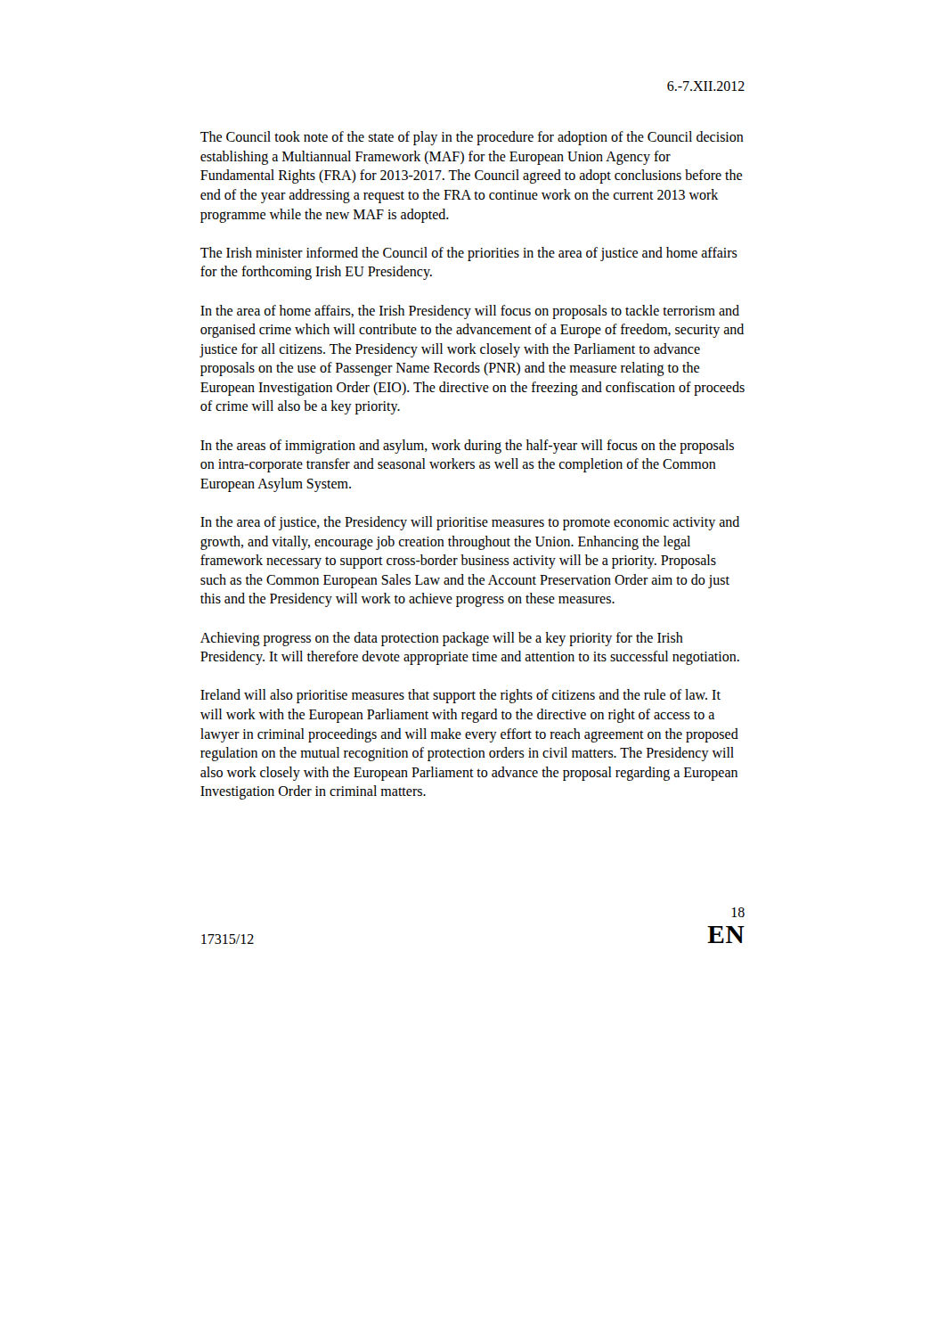6.-7.XII.2012
The Council took note of the state of play in the procedure for adoption of the Council decision establishing a Multiannual Framework (MAF) for the European Union Agency for Fundamental Rights (FRA) for 2013-2017. The Council agreed to adopt conclusions before the end of the year addressing a request to the FRA to continue work on the current 2013 work programme while the new MAF is adopted.
The Irish minister informed the Council of the priorities in the area of justice and home affairs for the forthcoming Irish EU Presidency.
In the area of home affairs, the Irish Presidency will focus on proposals to tackle terrorism and organised crime which will contribute to the advancement of a Europe of freedom, security and justice for all citizens. The Presidency will work closely with the Parliament to advance proposals on the use of Passenger Name Records (PNR) and the measure relating to the European Investigation Order (EIO). The directive on the freezing and confiscation of proceeds of crime will also be a key priority.
In the areas of immigration and asylum, work during the half-year will focus on the proposals on intra-corporate transfer and seasonal workers as well as the completion of the Common European Asylum System.
In the area of justice, the Presidency will prioritise measures to promote economic activity and growth, and vitally, encourage job creation throughout the Union. Enhancing the legal framework necessary to support cross-border business activity will be a priority. Proposals such as the Common European Sales Law and the Account Preservation Order aim to do just this and the Presidency will work to achieve progress on these measures.
Achieving progress on the data protection package will be a key priority for the Irish Presidency. It will therefore devote appropriate time and attention to its successful negotiation.
Ireland will also prioritise measures that support the rights of citizens and the rule of law. It will work with the European Parliament with regard to the directive on right of access to a lawyer in criminal proceedings and will make every effort to reach agreement on the proposed regulation on the mutual recognition of protection orders in civil matters. The Presidency will also work closely with the European Parliament to advance the proposal regarding a European Investigation Order in criminal matters.
17315/12
18
EN